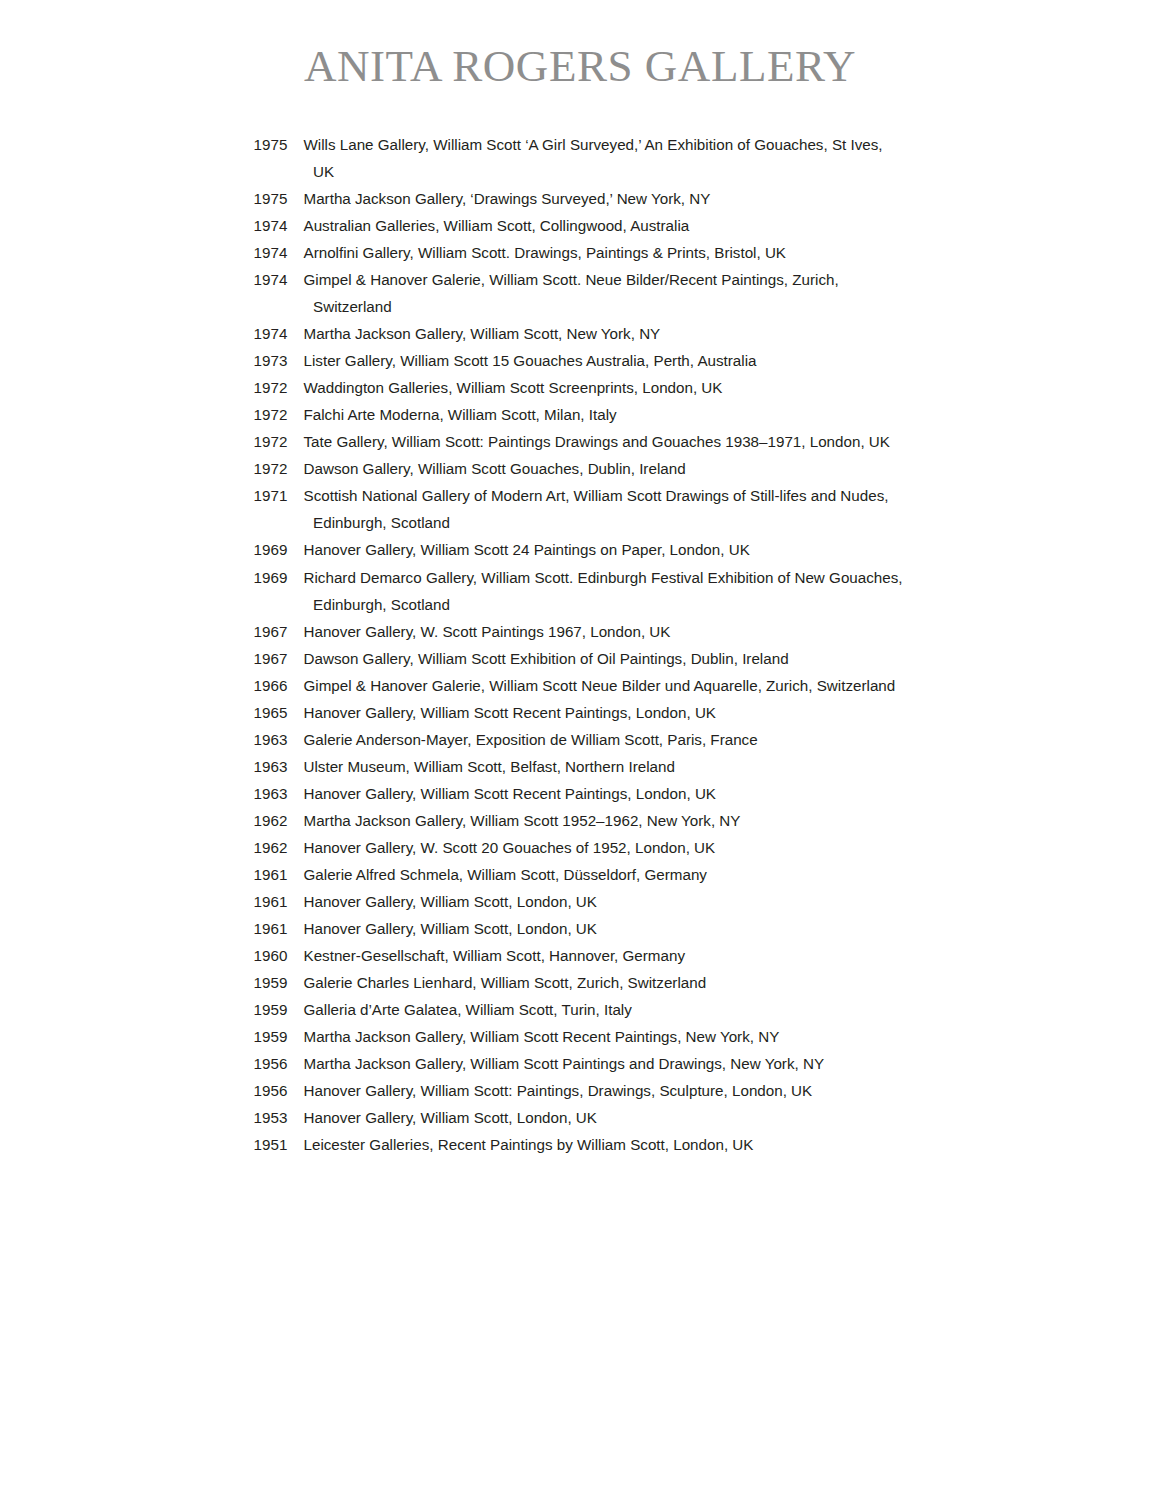ANITA ROGERS GALLERY
1975 Wills Lane Gallery, William Scott ‘A Girl Surveyed,’ An Exhibition of Gouaches, St Ives, UK
1975 Martha Jackson Gallery, ‘Drawings Surveyed,’ New York, NY
1974 Australian Galleries, William Scott, Collingwood, Australia
1974 Arnolfini Gallery, William Scott. Drawings, Paintings & Prints, Bristol, UK
1974 Gimpel & Hanover Galerie, William Scott. Neue Bilder/Recent Paintings, Zurich, Switzerland
1974 Martha Jackson Gallery, William Scott, New York, NY
1973 Lister Gallery, William Scott 15 Gouaches Australia, Perth, Australia
1972 Waddington Galleries, William Scott Screenprints, London, UK
1972 Falchi Arte Moderna, William Scott, Milan, Italy
1972 Tate Gallery, William Scott: Paintings Drawings and Gouaches 1938–1971, London, UK
1972 Dawson Gallery, William Scott Gouaches, Dublin, Ireland
1971 Scottish National Gallery of Modern Art, William Scott Drawings of Still-lifes and Nudes, Edinburgh, Scotland
1969 Hanover Gallery, William Scott 24 Paintings on Paper, London, UK
1969 Richard Demarco Gallery, William Scott. Edinburgh Festival Exhibition of New Gouaches, Edinburgh, Scotland
1967 Hanover Gallery, W. Scott Paintings 1967, London, UK
1967 Dawson Gallery, William Scott Exhibition of Oil Paintings, Dublin, Ireland
1966 Gimpel & Hanover Galerie, William Scott Neue Bilder und Aquarelle, Zurich, Switzerland
1965 Hanover Gallery, William Scott Recent Paintings, London, UK
1963 Galerie Anderson-Mayer, Exposition de William Scott, Paris, France
1963 Ulster Museum, William Scott, Belfast, Northern Ireland
1963 Hanover Gallery, William Scott Recent Paintings, London, UK
1962 Martha Jackson Gallery, William Scott 1952–1962, New York, NY
1962 Hanover Gallery, W. Scott 20 Gouaches of 1952, London, UK
1961 Galerie Alfred Schmela, William Scott, Düsseldorf, Germany
1961 Hanover Gallery, William Scott, London, UK
1961 Hanover Gallery, William Scott, London, UK
1960 Kestner-Gesellschaft, William Scott, Hannover, Germany
1959 Galerie Charles Lienhard, William Scott, Zurich, Switzerland
1959 Galleria d’Arte Galatea, William Scott, Turin, Italy
1959 Martha Jackson Gallery, William Scott Recent Paintings, New York, NY
1956 Martha Jackson Gallery, William Scott Paintings and Drawings, New York, NY
1956 Hanover Gallery, William Scott: Paintings, Drawings, Sculpture, London, UK
1953 Hanover Gallery, William Scott, London, UK
1951 Leicester Galleries, Recent Paintings by William Scott, London, UK